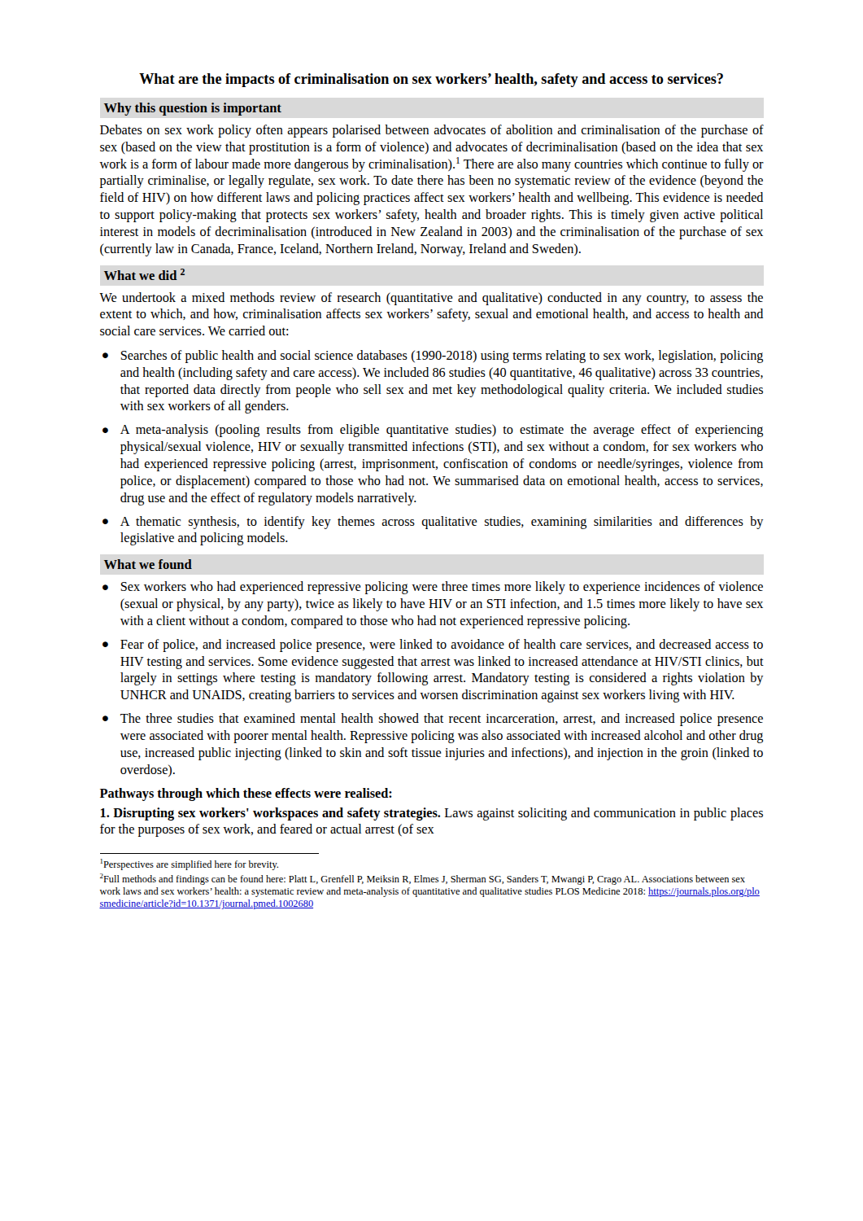What are the impacts of criminalisation on sex workers’ health, safety and access to services?
Why this question is important
Debates on sex work policy often appears polarised between advocates of abolition and criminalisation of the purchase of sex (based on the view that prostitution is a form of violence) and advocates of decriminalisation (based on the idea that sex work is a form of labour made more dangerous by criminalisation).1 There are also many countries which continue to fully or partially criminalise, or legally regulate, sex work. To date there has been no systematic review of the evidence (beyond the field of HIV) on how different laws and policing practices affect sex workers’ health and wellbeing. This evidence is needed to support policy-making that protects sex workers’ safety, health and broader rights. This is timely given active political interest in models of decriminalisation (introduced in New Zealand in 2003) and the criminalisation of the purchase of sex (currently law in Canada, France, Iceland, Northern Ireland, Norway, Ireland and Sweden).
What we did 2
We undertook a mixed methods review of research (quantitative and qualitative) conducted in any country, to assess the extent to which, and how, criminalisation affects sex workers’ safety, sexual and emotional health, and access to health and social care services. We carried out:
Searches of public health and social science databases (1990-2018) using terms relating to sex work, legislation, policing and health (including safety and care access). We included 86 studies (40 quantitative, 46 qualitative) across 33 countries, that reported data directly from people who sell sex and met key methodological quality criteria. We included studies with sex workers of all genders.
A meta-analysis (pooling results from eligible quantitative studies) to estimate the average effect of experiencing physical/sexual violence, HIV or sexually transmitted infections (STI), and sex without a condom, for sex workers who had experienced repressive policing (arrest, imprisonment, confiscation of condoms or needle/syringes, violence from police, or displacement) compared to those who had not. We summarised data on emotional health, access to services, drug use and the effect of regulatory models narratively.
A thematic synthesis, to identify key themes across qualitative studies, examining similarities and differences by legislative and policing models.
What we found
Sex workers who had experienced repressive policing were three times more likely to experience incidences of violence (sexual or physical, by any party), twice as likely to have HIV or an STI infection, and 1.5 times more likely to have sex with a client without a condom, compared to those who had not experienced repressive policing.
Fear of police, and increased police presence, were linked to avoidance of health care services, and decreased access to HIV testing and services. Some evidence suggested that arrest was linked to increased attendance at HIV/STI clinics, but largely in settings where testing is mandatory following arrest. Mandatory testing is considered a rights violation by UNHCR and UNAIDS, creating barriers to services and worsen discrimination against sex workers living with HIV.
The three studies that examined mental health showed that recent incarceration, arrest, and increased police presence were associated with poorer mental health. Repressive policing was also associated with increased alcohol and other drug use, increased public injecting (linked to skin and soft tissue injuries and infections), and injection in the groin (linked to overdose).
Pathways through which these effects were realised:
1. Disrupting sex workers' workspaces and safety strategies. Laws against soliciting and communication in public places for the purposes of sex work, and feared or actual arrest (of sex
1Perspectives are simplified here for brevity.
2Full methods and findings can be found here: Platt L, Grenfell P, Meiksin R, Elmes J, Sherman SG, Sanders T, Mwangi P, Crago AL. Associations between sex work laws and sex workers’ health: a systematic review and meta-analysis of quantitative and qualitative studies PLOS Medicine 2018: https://journals.plos.org/plosmedicine/article?id=10.1371/journal.pmed.1002680